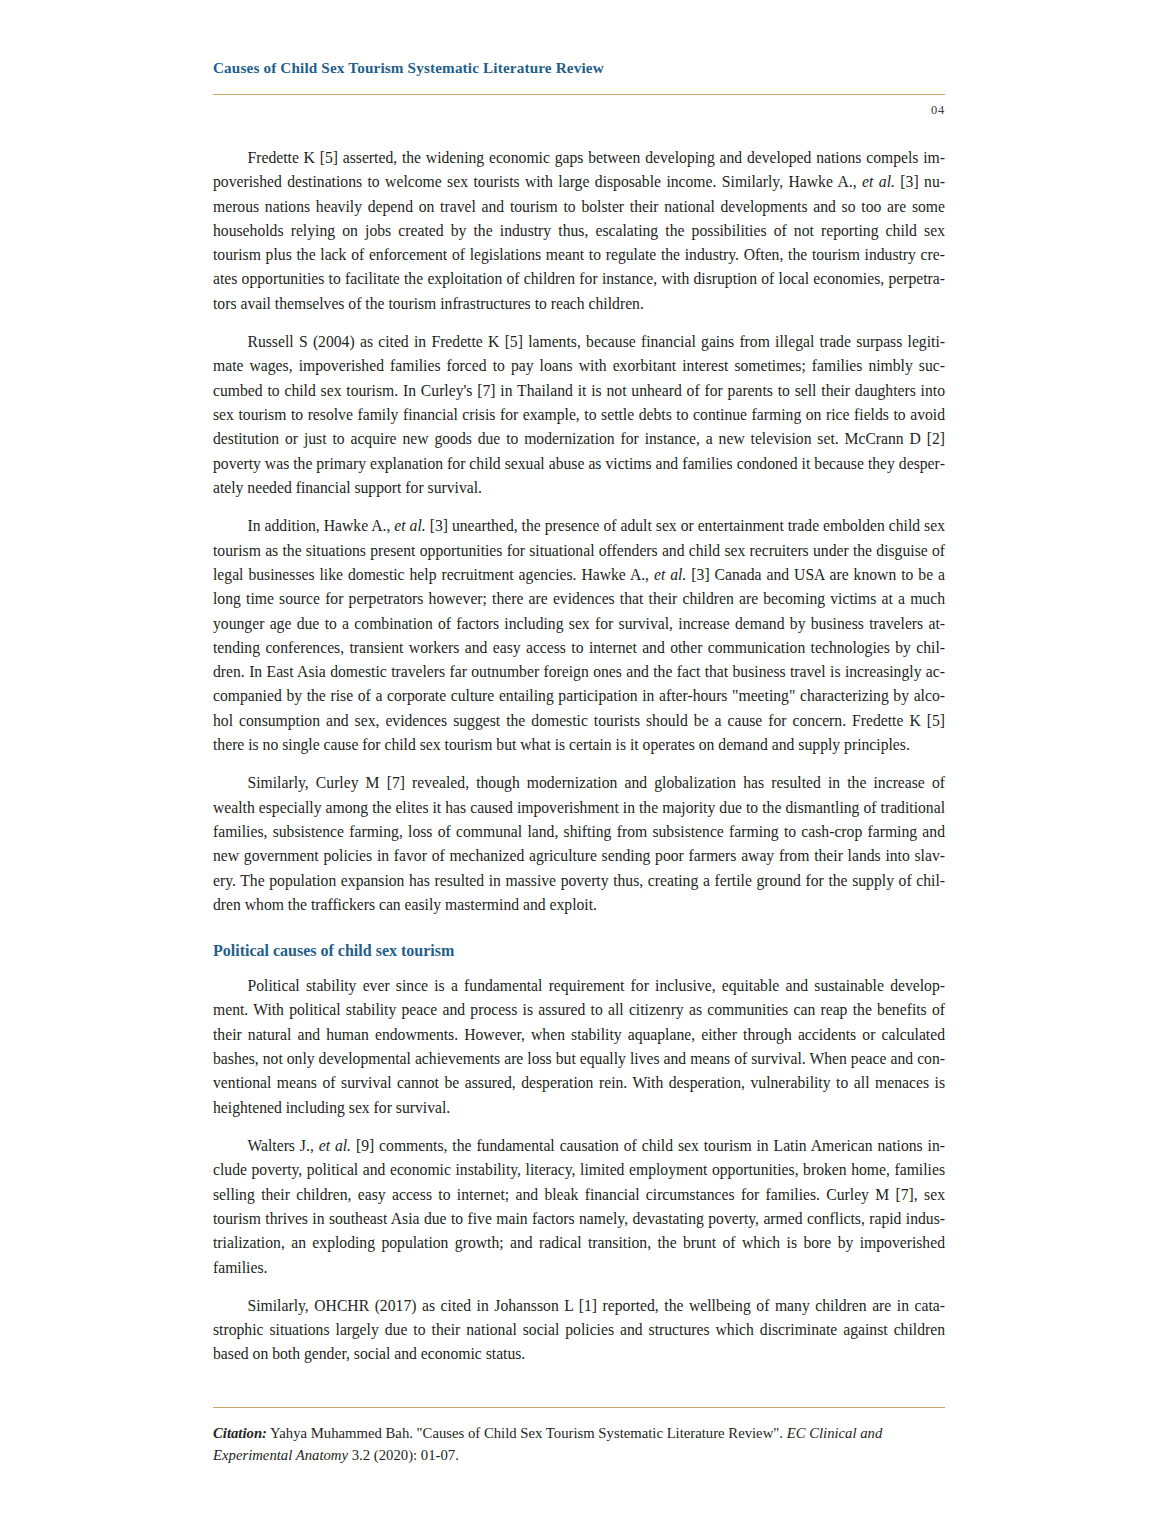Causes of Child Sex Tourism Systematic Literature Review
04
Fredette K [5] asserted, the widening economic gaps between developing and developed nations compels impoverished destinations to welcome sex tourists with large disposable income. Similarly, Hawke A., et al. [3] numerous nations heavily depend on travel and tourism to bolster their national developments and so too are some households relying on jobs created by the industry thus, escalating the possibilities of not reporting child sex tourism plus the lack of enforcement of legislations meant to regulate the industry. Often, the tourism industry creates opportunities to facilitate the exploitation of children for instance, with disruption of local economies, perpetrators avail themselves of the tourism infrastructures to reach children.
Russell S (2004) as cited in Fredette K [5] laments, because financial gains from illegal trade surpass legitimate wages, impoverished families forced to pay loans with exorbitant interest sometimes; families nimbly succumbed to child sex tourism. In Curley's [7] in Thailand it is not unheard of for parents to sell their daughters into sex tourism to resolve family financial crisis for example, to settle debts to continue farming on rice fields to avoid destitution or just to acquire new goods due to modernization for instance, a new television set. McCrann D [2] poverty was the primary explanation for child sexual abuse as victims and families condoned it because they desperately needed financial support for survival.
In addition, Hawke A., et al. [3] unearthed, the presence of adult sex or entertainment trade embolden child sex tourism as the situations present opportunities for situational offenders and child sex recruiters under the disguise of legal businesses like domestic help recruitment agencies. Hawke A., et al. [3] Canada and USA are known to be a long time source for perpetrators however; there are evidences that their children are becoming victims at a much younger age due to a combination of factors including sex for survival, increase demand by business travelers attending conferences, transient workers and easy access to internet and other communication technologies by children. In East Asia domestic travelers far outnumber foreign ones and the fact that business travel is increasingly accompanied by the rise of a corporate culture entailing participation in after-hours "meeting" characterizing by alcohol consumption and sex, evidences suggest the domestic tourists should be a cause for concern. Fredette K [5] there is no single cause for child sex tourism but what is certain is it operates on demand and supply principles.
Similarly, Curley M [7] revealed, though modernization and globalization has resulted in the increase of wealth especially among the elites it has caused impoverishment in the majority due to the dismantling of traditional families, subsistence farming, loss of communal land, shifting from subsistence farming to cash-crop farming and new government policies in favor of mechanized agriculture sending poor farmers away from their lands into slavery. The population expansion has resulted in massive poverty thus, creating a fertile ground for the supply of children whom the traffickers can easily mastermind and exploit.
Political causes of child sex tourism
Political stability ever since is a fundamental requirement for inclusive, equitable and sustainable development. With political stability peace and process is assured to all citizenry as communities can reap the benefits of their natural and human endowments. However, when stability aquaplane, either through accidents or calculated bashes, not only developmental achievements are loss but equally lives and means of survival. When peace and conventional means of survival cannot be assured, desperation rein. With desperation, vulnerability to all menaces is heightened including sex for survival.
Walters J., et al. [9] comments, the fundamental causation of child sex tourism in Latin American nations include poverty, political and economic instability, literacy, limited employment opportunities, broken home, families selling their children, easy access to internet; and bleak financial circumstances for families. Curley M [7], sex tourism thrives in southeast Asia due to five main factors namely, devastating poverty, armed conflicts, rapid industrialization, an exploding population growth; and radical transition, the brunt of which is bore by impoverished families.
Similarly, OHCHR (2017) as cited in Johansson L [1] reported, the wellbeing of many children are in catastrophic situations largely due to their national social policies and structures which discriminate against children based on both gender, social and economic status.
Citation: Yahya Muhammed Bah. "Causes of Child Sex Tourism Systematic Literature Review". EC Clinical and Experimental Anatomy 3.2 (2020): 01-07.